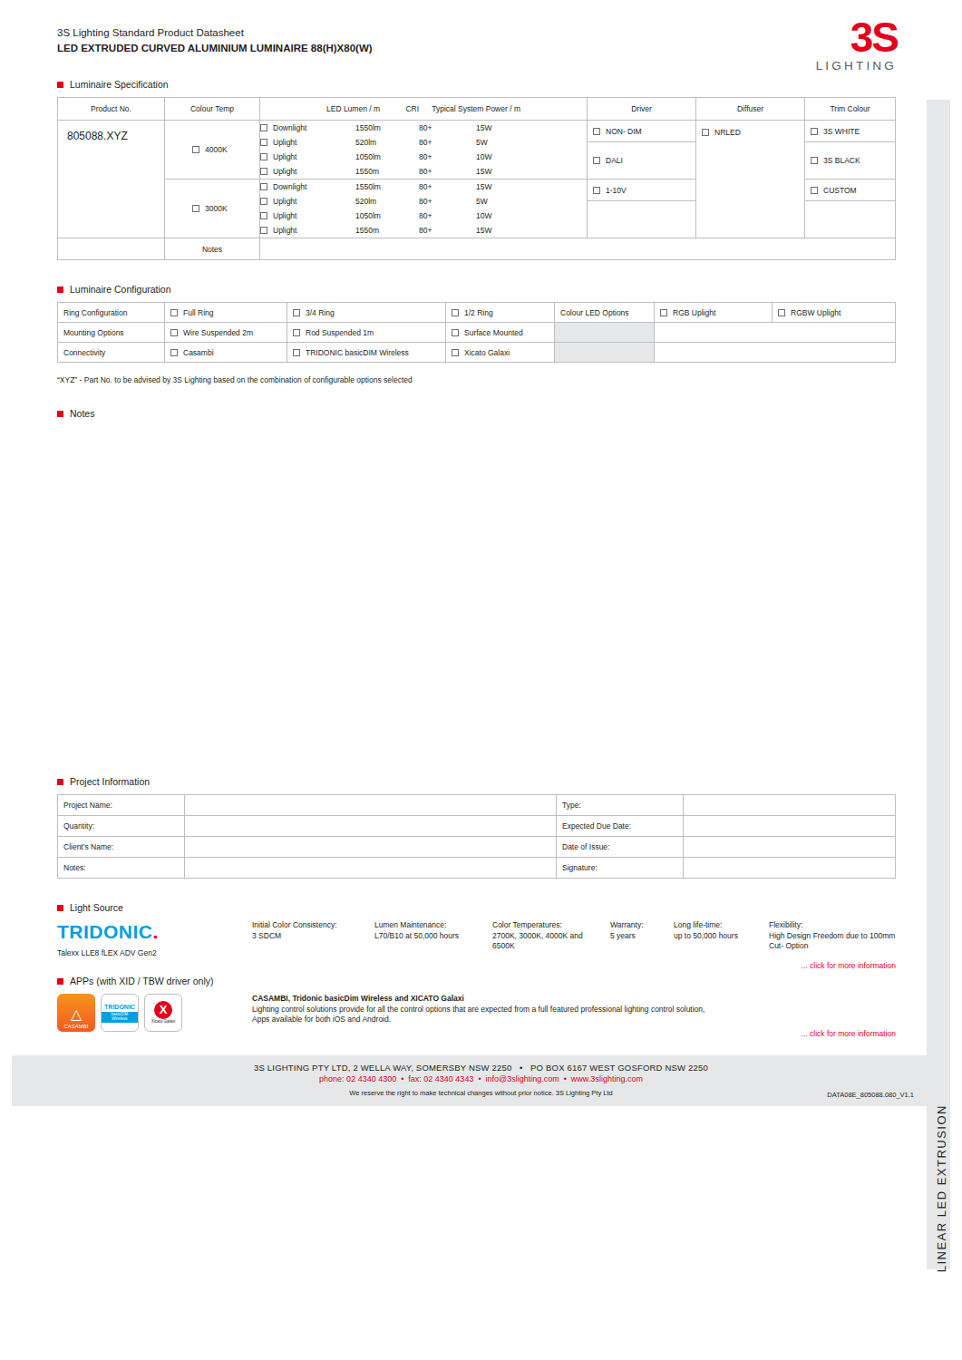3S
LIGHTING
3S Lighting Standard Product Datasheet
LED Extruded Curved Aluminium Luminaire 88(H)X80(W)
Luminaire Specification
| Product No. | Colour Temp | LED Lumen / m CRI Typical System Power / m | Driver | Diffuser | Trim Colour |
| --- | --- | --- | --- | --- | --- |
| 805088.XYZ | 4000K | Downlight 1550lm 80+ 15W Uplight 520lm 80+ 5W Uplight 1050lm 80+ 10W Uplight 1550m 80+ 15W | NON- DIM | NRLED | 3S WHITE |
| DALI | 3S BLACK |
| 3000K | Downlight 1550lm 80+ 15W Uplight 520lm 80+ 5W Uplight 1050lm 80+ 10W Uplight 1550m 80+ 15W | 1-10V | CUSTOM |
| | Notes | |
Luminaire Configuration
| Ring Configuration | Full Ring | 3/4 Ring | 1/2 Ring | Colour LED Options | RGB Uplight | RGBW Uplight |
| Mounting Options | Wire Suspended 2m | Rod Suspended 1m | Surface Mounted | | |
| Connectivity | Casambi | TRIDONIC basicDIM Wireless | Xicato Galaxi | | |
“XYZ” - Part No. to be advised by 3S Lighting based on the combination of configurable options selected
Notes
Project Information
| Project Name: | | Type: | |
| Quantity: | | Expected Due Date: | |
| Client’s Name: | | Date of Issue: | |
| Notes: | | Signature: | |
Light Source
TRIDONIC.
Talexx LLE8 fLEX ADV Gen2
Initial Color Consistency:
3 SDCM
Lumen Maintenance:
L70/B10 at 50,000 hours
Color Temperatures:
2700K, 3000K, 4000K and 6500K
Warranty:
5 years
Long life-time:
up to 50,000 hours
Flexibility:
High Design Freedom due to 100mm Cut- Option
... click for more information
APPs (with XID / TBW driver only)
△
CASAMBI
TRIDONIC
basicDIM Wireless
X
Xicato Galaxi
CASAMBI, Tridonic basicDim Wireless and XICATO Galaxi
Lighting control solutions provide for all the control options that are expected from a full featured professional lighting control solution,
Apps available for both iOS and Android.
... click for more information
Linear LED Extrusion
3S LIGHTING PTY LTD, 2 WELLA WAY, SOMERSBY NSW 2250 • PO BOX 6167 WEST GOSFORD NSW 2250
phone: 02 4340 4300 • fax: 02 4340 4343 • info@3slighting.com • www.3slighting.com
We reserve the right to make technical changes without prior notice. 3S Lighting Pty Ltd
DATA08E_805088.080_V1.1